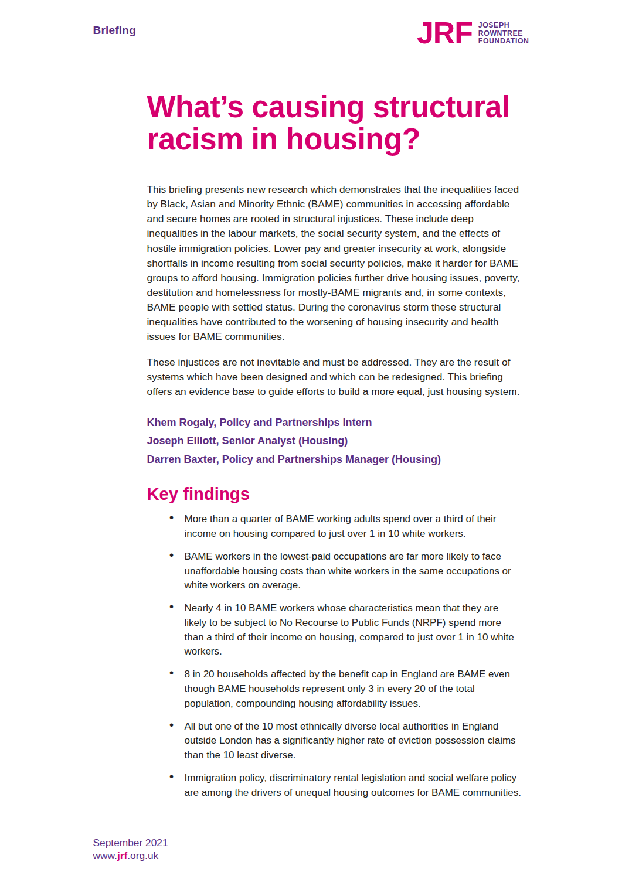Briefing
JRF Joseph
Rowntree
Foundation
What’s causing structural
racism in housing?
This briefing presents new research which demonstrates that the inequalities faced by Black, Asian and Minority Ethnic (BAME) communities in accessing affordable and secure homes are rooted in structural injustices. These include deep inequalities in the labour markets, the social security system, and the effects of hostile immigration policies. Lower pay and greater insecurity at work, alongside shortfalls in income resulting from social security policies, make it harder for BAME groups to afford housing. Immigration policies further drive housing issues, poverty, destitution and homelessness for mostly-BAME migrants and, in some contexts, BAME people with settled status. During the coronavirus storm these structural inequalities have contributed to the worsening of housing insecurity and health issues for BAME communities.
These injustices are not inevitable and must be addressed. They are the result of systems which have been designed and which can be redesigned. This briefing offers an evidence base to guide efforts to build a more equal, just housing system.
Khem Rogaly, Policy and Partnerships Intern
Joseph Elliott, Senior Analyst (Housing)
Darren Baxter, Policy and Partnerships Manager (Housing)
Key findings
More than a quarter of BAME working adults spend over a third of their income on housing compared to just over 1 in 10 white workers.
BAME workers in the lowest-paid occupations are far more likely to face unaffordable housing costs than white workers in the same occupations or white workers on average.
Nearly 4 in 10 BAME workers whose characteristics mean that they are likely to be subject to No Recourse to Public Funds (NRPF) spend more than a third of their income on housing, compared to just over 1 in 10 white workers.
8 in 20 households affected by the benefit cap in England are BAME even though BAME households represent only 3 in every 20 of the total population, compounding housing affordability issues.
All but one of the 10 most ethnically diverse local authorities in England outside London has a significantly higher rate of eviction possession claims than the 10 least diverse.
Immigration policy, discriminatory rental legislation and social welfare policy are among the drivers of unequal housing outcomes for BAME communities.
September 2021
www.jrf.org.uk